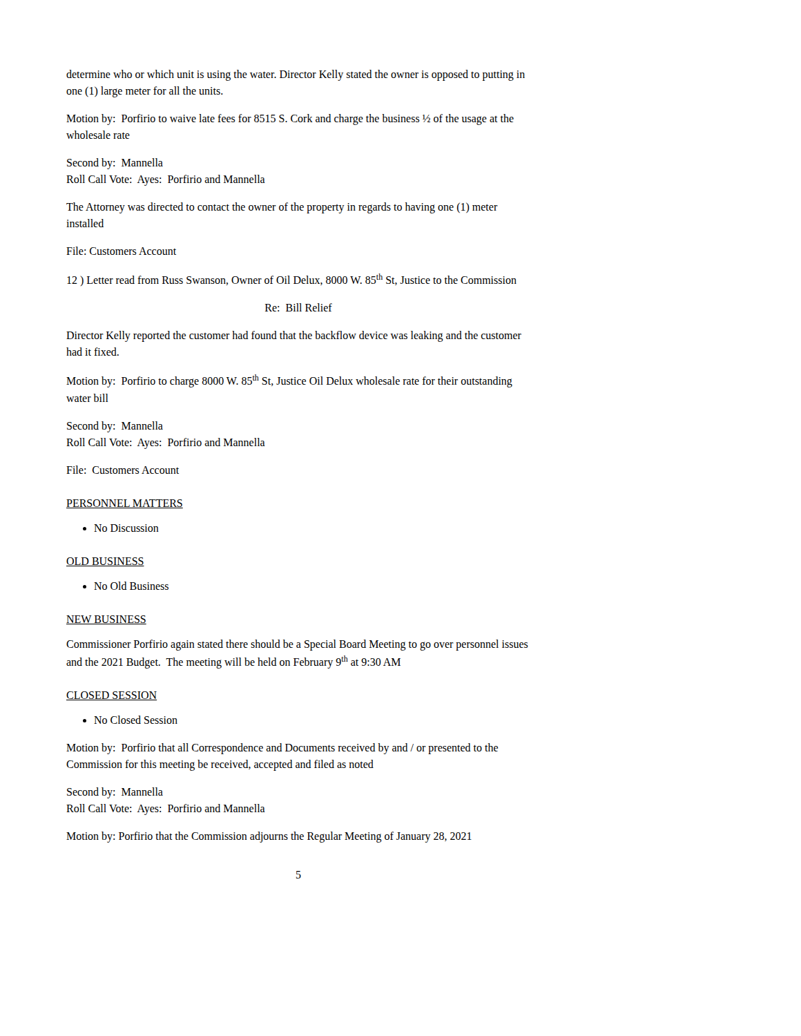determine who or which unit is using the water. Director Kelly stated the owner is opposed to putting in one (1) large meter for all the units.
Motion by: Porfirio to waive late fees for 8515 S. Cork and charge the business ½ of the usage at the wholesale rate
Second by: Mannella
Roll Call Vote: Ayes: Porfirio and Mannella
The Attorney was directed to contact the owner of the property in regards to having one (1) meter installed
File: Customers Account
12 ) Letter read from Russ Swanson, Owner of Oil Delux, 8000 W. 85th St, Justice to the Commission
Re: Bill Relief
Director Kelly reported the customer had found that the backflow device was leaking and the customer had it fixed.
Motion by: Porfirio to charge 8000 W. 85th St, Justice Oil Delux wholesale rate for their outstanding water bill
Second by: Mannella
Roll Call Vote: Ayes: Porfirio and Mannella
File: Customers Account
PERSONNEL MATTERS
No Discussion
OLD BUSINESS
No Old Business
NEW BUSINESS
Commissioner Porfirio again stated there should be a Special Board Meeting to go over personnel issues and the 2021 Budget. The meeting will be held on February 9th at 9:30 AM
CLOSED SESSION
No Closed Session
Motion by: Porfirio that all Correspondence and Documents received by and / or presented to the Commission for this meeting be received, accepted and filed as noted
Second by: Mannella
Roll Call Vote: Ayes: Porfirio and Mannella
Motion by: Porfirio that the Commission adjourns the Regular Meeting of January 28, 2021
5